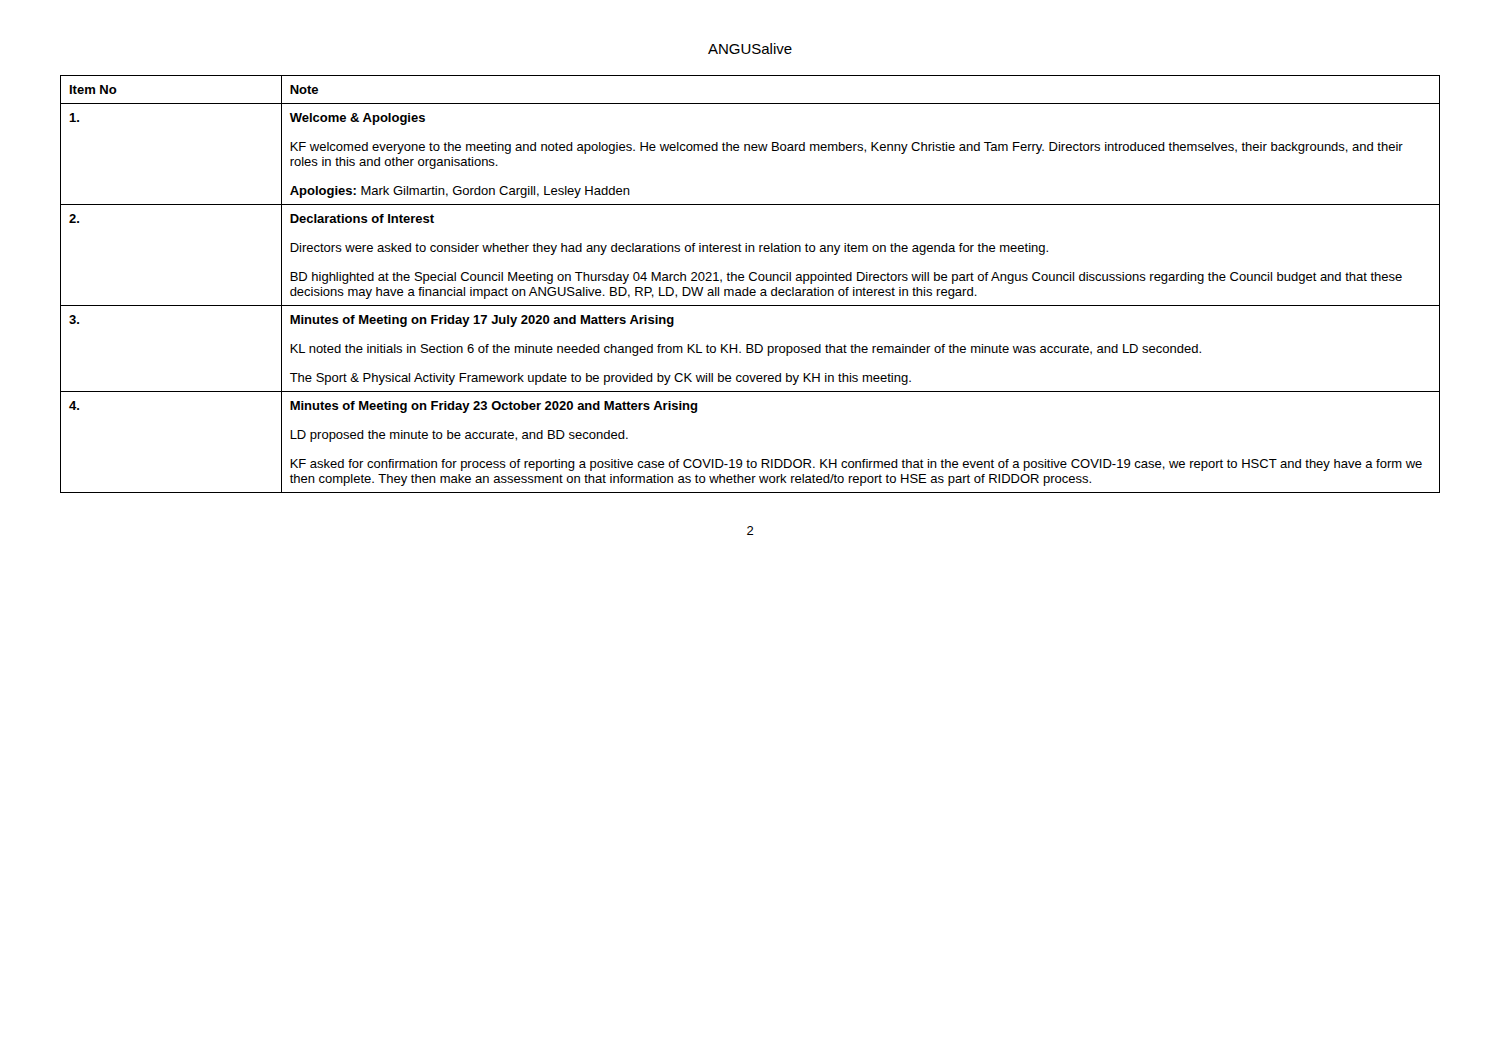ANGUSalive
| Item No | Note |
| --- | --- |
| 1. | Welcome & Apologies KF welcomed everyone to the meeting and noted apologies. He welcomed the new Board members, Kenny Christie and Tam Ferry. Directors introduced themselves, their backgrounds, and their roles in this and other organisations. Apologies: Mark Gilmartin, Gordon Cargill, Lesley Hadden |
| 2. | Declarations of Interest Directors were asked to consider whether they had any declarations of interest in relation to any item on the agenda for the meeting. BD highlighted at the Special Council Meeting on Thursday 04 March 2021, the Council appointed Directors will be part of Angus Council discussions regarding the Council budget and that these decisions may have a financial impact on ANGUSalive. BD, RP, LD, DW all made a declaration of interest in this regard. |
| 3. | Minutes of Meeting on Friday 17 July 2020 and Matters Arising KL noted the initials in Section 6 of the minute needed changed from KL to KH. BD proposed that the remainder of the minute was accurate, and LD seconded. The Sport & Physical Activity Framework update to be provided by CK will be covered by KH in this meeting. |
| 4. | Minutes of Meeting on Friday 23 October 2020 and Matters Arising LD proposed the minute to be accurate, and BD seconded. KF asked for confirmation for process of reporting a positive case of COVID-19 to RIDDOR. KH confirmed that in the event of a positive COVID-19 case, we report to HSCT and they have a form we then complete. They then make an assessment on that information as to whether work related/to report to HSE as part of RIDDOR process. |
2